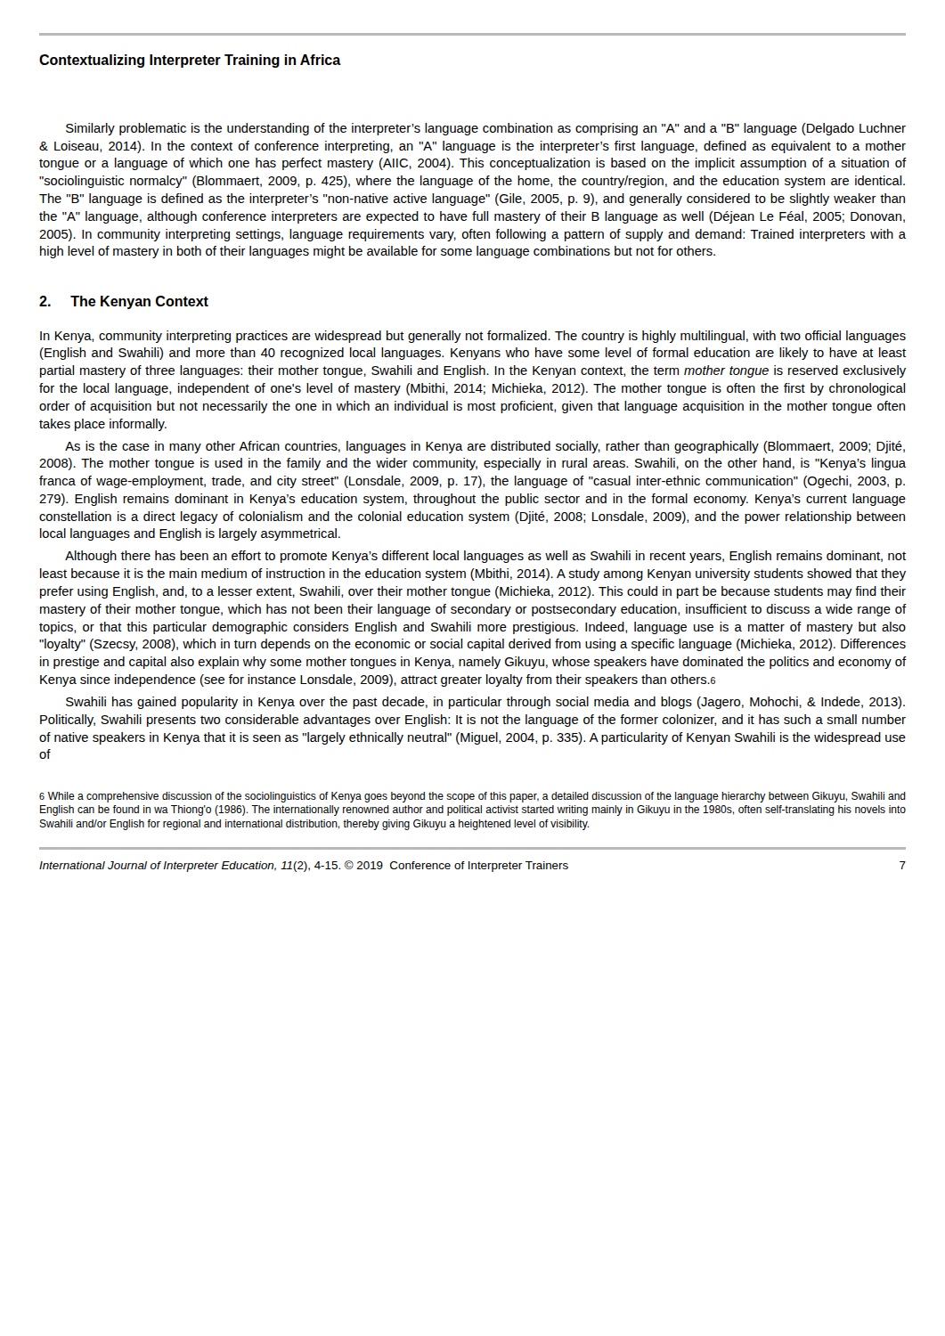Contextualizing Interpreter Training in Africa
Similarly problematic is the understanding of the interpreter’s language combination as comprising an "A" and a "B" language (Delgado Luchner & Loiseau, 2014). In the context of conference interpreting, an "A" language is the interpreter’s first language, defined as equivalent to a mother tongue or a language of which one has perfect mastery (AIIC, 2004). This conceptualization is based on the implicit assumption of a situation of "sociolinguistic normalcy" (Blommaert, 2009, p. 425), where the language of the home, the country/region, and the education system are identical. The "B" language is defined as the interpreter’s "non-native active language" (Gile, 2005, p. 9), and generally considered to be slightly weaker than the "A" language, although conference interpreters are expected to have full mastery of their B language as well (Déjean Le Féal, 2005; Donovan, 2005). In community interpreting settings, language requirements vary, often following a pattern of supply and demand: Trained interpreters with a high level of mastery in both of their languages might be available for some language combinations but not for others.
2. The Kenyan Context
In Kenya, community interpreting practices are widespread but generally not formalized. The country is highly multilingual, with two official languages (English and Swahili) and more than 40 recognized local languages. Kenyans who have some level of formal education are likely to have at least partial mastery of three languages: their mother tongue, Swahili and English. In the Kenyan context, the term mother tongue is reserved exclusively for the local language, independent of one's level of mastery (Mbithi, 2014; Michieka, 2012). The mother tongue is often the first by chronological order of acquisition but not necessarily the one in which an individual is most proficient, given that language acquisition in the mother tongue often takes place informally.
As is the case in many other African countries, languages in Kenya are distributed socially, rather than geographically (Blommaert, 2009; Djité, 2008). The mother tongue is used in the family and the wider community, especially in rural areas. Swahili, on the other hand, is "Kenya’s lingua franca of wage-employment, trade, and city street" (Lonsdale, 2009, p. 17), the language of "casual inter-ethnic communication" (Ogechi, 2003, p. 279). English remains dominant in Kenya’s education system, throughout the public sector and in the formal economy. Kenya’s current language constellation is a direct legacy of colonialism and the colonial education system (Djité, 2008; Lonsdale, 2009), and the power relationship between local languages and English is largely asymmetrical.
Although there has been an effort to promote Kenya’s different local languages as well as Swahili in recent years, English remains dominant, not least because it is the main medium of instruction in the education system (Mbithi, 2014). A study among Kenyan university students showed that they prefer using English, and, to a lesser extent, Swahili, over their mother tongue (Michieka, 2012). This could in part be because students may find their mastery of their mother tongue, which has not been their language of secondary or postsecondary education, insufficient to discuss a wide range of topics, or that this particular demographic considers English and Swahili more prestigious. Indeed, language use is a matter of mastery but also "loyalty" (Szecsy, 2008), which in turn depends on the economic or social capital derived from using a specific language (Michieka, 2012). Differences in prestige and capital also explain why some mother tongues in Kenya, namely Gikuyu, whose speakers have dominated the politics and economy of Kenya since independence (see for instance Lonsdale, 2009), attract greater loyalty from their speakers than others.6
Swahili has gained popularity in Kenya over the past decade, in particular through social media and blogs (Jagero, Mohochi, & Indede, 2013). Politically, Swahili presents two considerable advantages over English: It is not the language of the former colonizer, and it has such a small number of native speakers in Kenya that it is seen as "largely ethnically neutral" (Miguel, 2004, p. 335). A particularity of Kenyan Swahili is the widespread use of
6 While a comprehensive discussion of the sociolinguistics of Kenya goes beyond the scope of this paper, a detailed discussion of the language hierarchy between Gikuyu, Swahili and English can be found in wa Thiong'o (1986). The internationally renowned author and political activist started writing mainly in Gikuyu in the 1980s, often self-translating his novels into Swahili and/or English for regional and international distribution, thereby giving Gikuyu a heightened level of visibility.
International Journal of Interpreter Education, 11(2), 4-15. © 2019 Conference of Interpreter Trainers 7